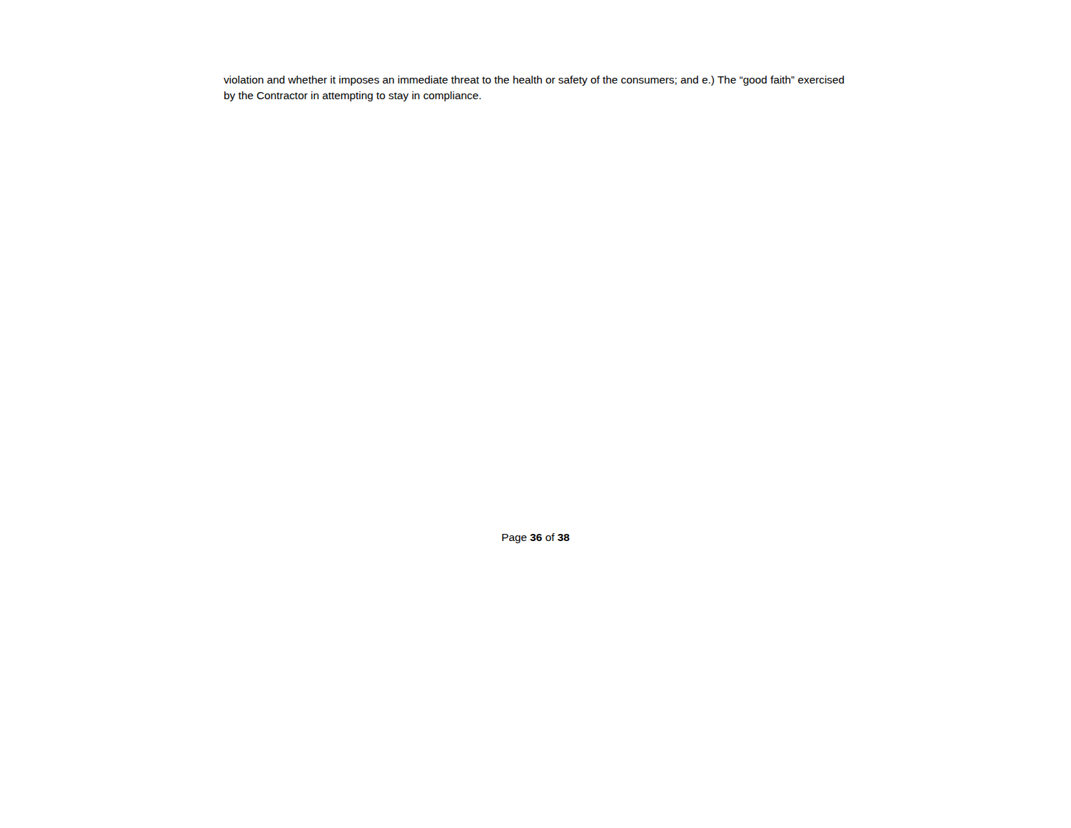violation and whether it imposes an immediate threat to the health or safety of the consumers; and e.) The “good faith” exercised by the Contractor in attempting to stay in compliance.
Page 36 of 38